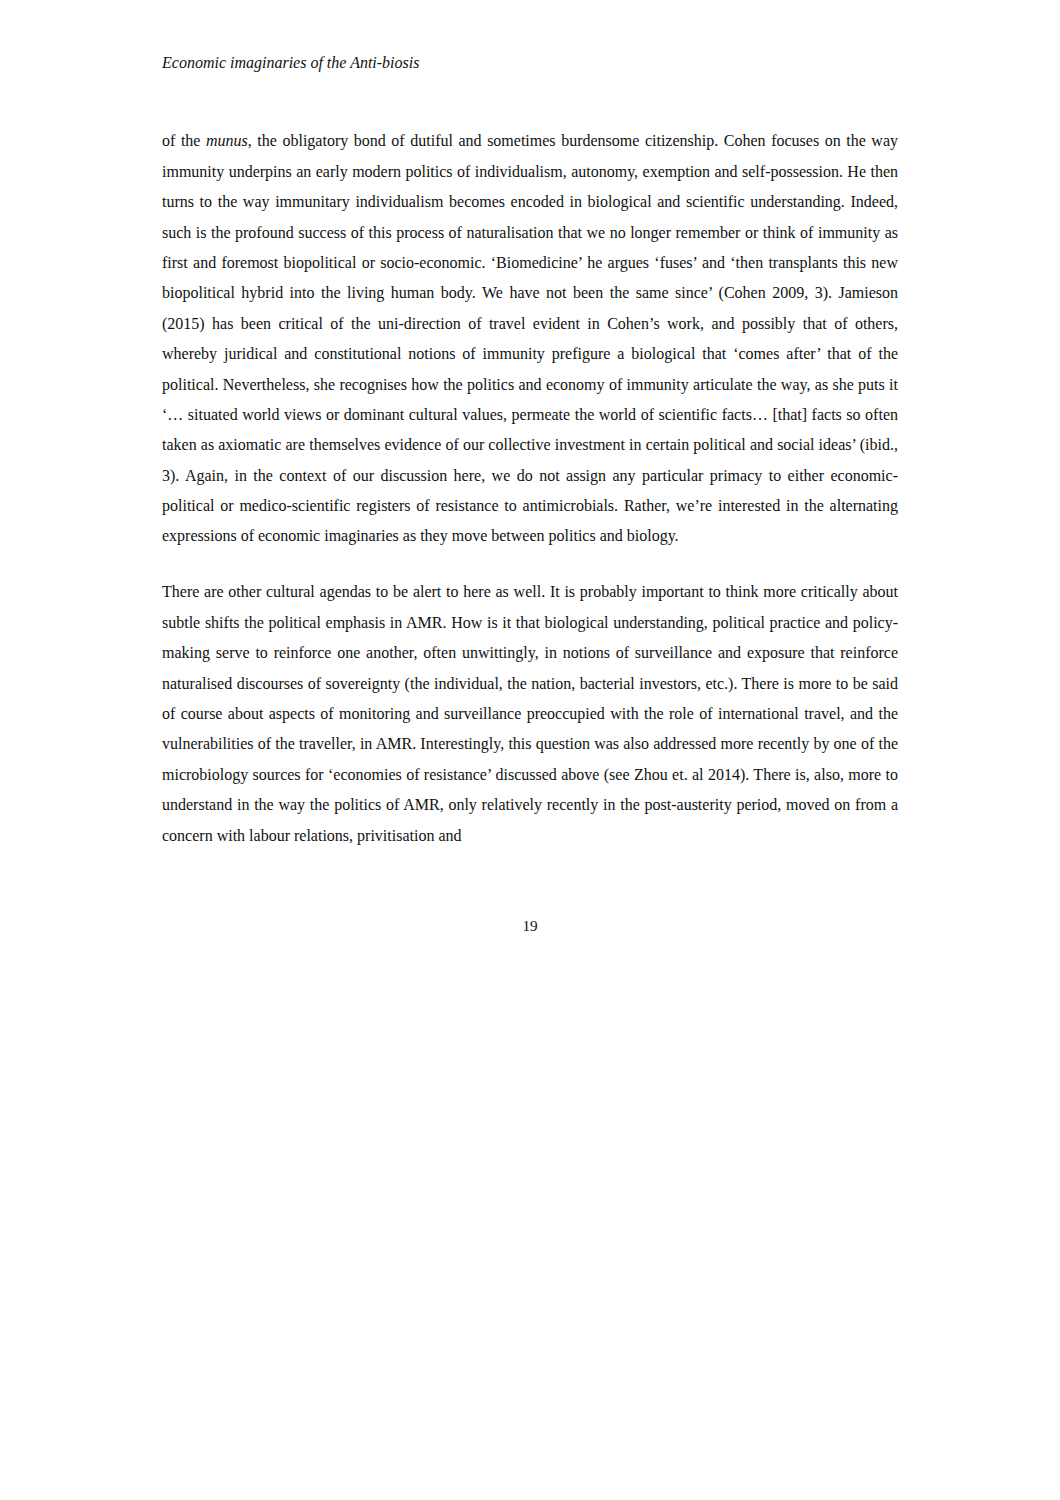Economic imaginaries of the Anti-biosis
of the munus, the obligatory bond of dutiful and sometimes burdensome citizenship. Cohen focuses on the way immunity underpins an early modern politics of individualism, autonomy, exemption and self-possession. He then turns to the way immunitary individualism becomes encoded in biological and scientific understanding. Indeed, such is the profound success of this process of naturalisation that we no longer remember or think of immunity as first and foremost biopolitical or socio-economic. ‘Biomedicine’ he argues ‘fuses’ and ‘then transplants this new biopolitical hybrid into the living human body. We have not been the same since’ (Cohen 2009, 3). Jamieson (2015) has been critical of the uni-direction of travel evident in Cohen’s work, and possibly that of others, whereby juridical and constitutional notions of immunity prefigure a biological that ‘comes after’ that of the political. Nevertheless, she recognises how the politics and economy of immunity articulate the way, as she puts it ‘… situated world views or dominant cultural values, permeate the world of scientific facts… [that] facts so often taken as axiomatic are themselves evidence of our collective investment in certain political and social ideas’ (ibid., 3). Again, in the context of our discussion here, we do not assign any particular primacy to either economic-political or medico-scientific registers of resistance to antimicrobials. Rather, we’re interested in the alternating expressions of economic imaginaries as they move between politics and biology.
There are other cultural agendas to be alert to here as well. It is probably important to think more critically about subtle shifts the political emphasis in AMR. How is it that biological understanding, political practice and policy-making serve to reinforce one another, often unwittingly, in notions of surveillance and exposure that reinforce naturalised discourses of sovereignty (the individual, the nation, bacterial investors, etc.). There is more to be said of course about aspects of monitoring and surveillance preoccupied with the role of international travel, and the vulnerabilities of the traveller, in AMR. Interestingly, this question was also addressed more recently by one of the microbiology sources for ‘economies of resistance’ discussed above (see Zhou et. al 2014). There is, also, more to understand in the way the politics of AMR, only relatively recently in the post-austerity period, moved on from a concern with labour relations, privitisation and
19